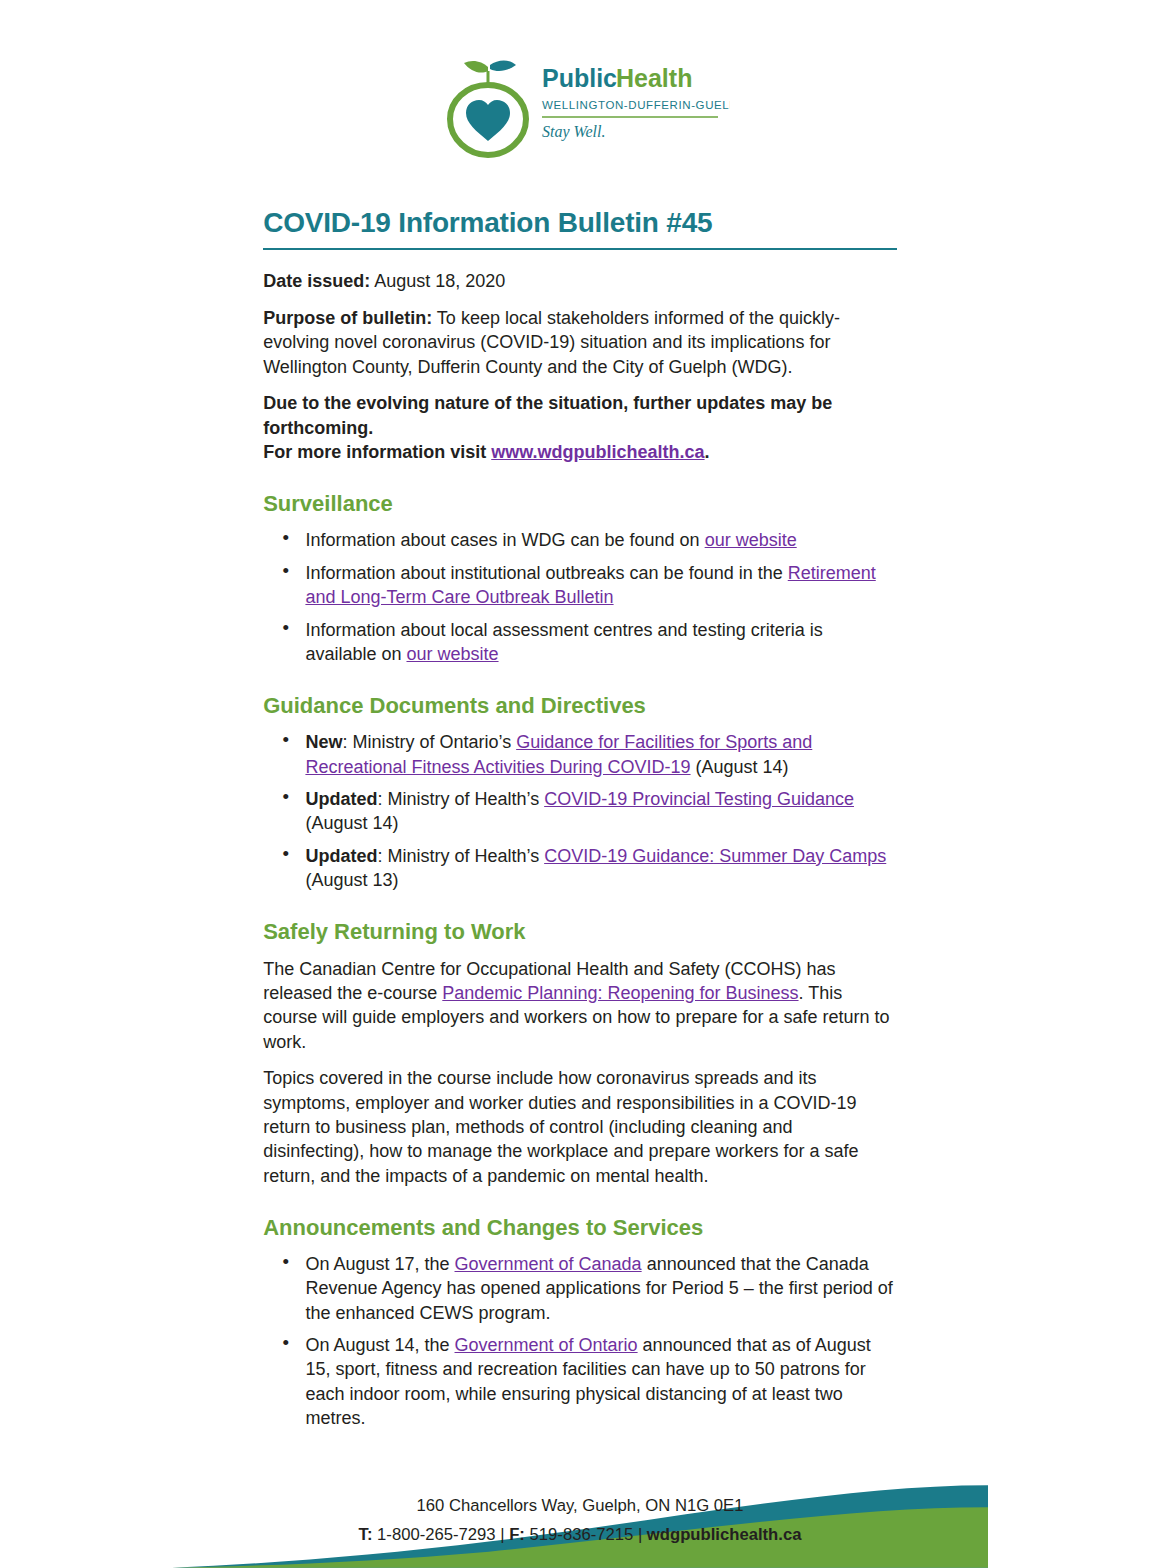Public Health WELLINGTON-DUFFERIN-GUELPH Stay Well.
COVID-19 Information Bulletin #45
Date issued: August 18, 2020
Purpose of bulletin: To keep local stakeholders informed of the quickly-evolving novel coronavirus (COVID-19) situation and its implications for Wellington County, Dufferin County and the City of Guelph (WDG).
Due to the evolving nature of the situation, further updates may be forthcoming.
For more information visit www.wdgpublichealth.ca.
Surveillance
Information about cases in WDG can be found on our website
Information about institutional outbreaks can be found in the Retirement and Long-Term Care Outbreak Bulletin
Information about local assessment centres and testing criteria is available on our website
Guidance Documents and Directives
New: Ministry of Ontario’s Guidance for Facilities for Sports and Recreational Fitness Activities During COVID-19 (August 14)
Updated: Ministry of Health’s COVID-19 Provincial Testing Guidance (August 14)
Updated: Ministry of Health’s COVID-19 Guidance: Summer Day Camps (August 13)
Safely Returning to Work
The Canadian Centre for Occupational Health and Safety (CCOHS) has released the e-course Pandemic Planning: Reopening for Business. This course will guide employers and workers on how to prepare for a safe return to work.
Topics covered in the course include how coronavirus spreads and its symptoms, employer and worker duties and responsibilities in a COVID-19 return to business plan, methods of control (including cleaning and disinfecting), how to manage the workplace and prepare workers for a safe return, and the impacts of a pandemic on mental health.
Announcements and Changes to Services
On August 17, the Government of Canada announced that the Canada Revenue Agency has opened applications for Period 5 – the first period of the enhanced CEWS program.
On August 14, the Government of Ontario announced that as of August 15, sport, fitness and recreation facilities can have up to 50 patrons for each indoor room, while ensuring physical distancing of at least two metres.
160 Chancellors Way, Guelph, ON N1G 0E1
T: 1-800-265-7293 | F: 519-836-7215 | wdgpublichealth.ca